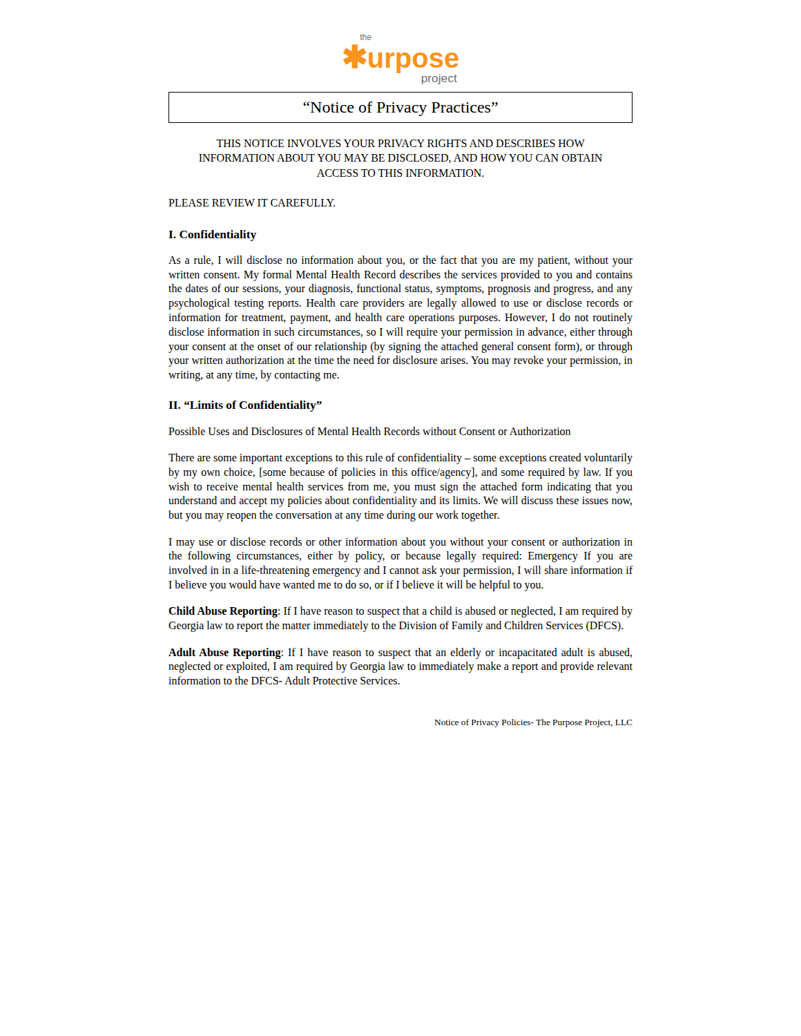the ✱urpose project
“Notice of Privacy Practices”
This notice involves your privacy rights and describes how information about you may be disclosed, and how you can obtain access to this information.
PLEASE REVIEW IT CAREFULLY.
I. Confidentiality
As a rule, I will disclose no information about you, or the fact that you are my patient, without your written consent. My formal Mental Health Record describes the services provided to you and contains the dates of our sessions, your diagnosis, functional status, symptoms, prognosis and progress, and any psychological testing reports. Health care providers are legally allowed to use or disclose records or information for treatment, payment, and health care operations purposes. However, I do not routinely disclose information in such circumstances, so I will require your permission in advance, either through your consent at the onset of our relationship (by signing the attached general consent form), or through your written authorization at the time the need for disclosure arises. You may revoke your permission, in writing, at any time, by contacting me.
II. “Limits of Confidentiality”
Possible Uses and Disclosures of Mental Health Records without Consent or Authorization
There are some important exceptions to this rule of confidentiality – some exceptions created voluntarily by my own choice, [some because of policies in this office/agency], and some required by law. If you wish to receive mental health services from me, you must sign the attached form indicating that you understand and accept my policies about confidentiality and its limits. We will discuss these issues now, but you may reopen the conversation at any time during our work together.
I may use or disclose records or other information about you without your consent or authorization in the following circumstances, either by policy, or because legally required: Emergency If you are involved in in a life-threatening emergency and I cannot ask your permission, I will share information if I believe you would have wanted me to do so, or if I believe it will be helpful to you.
Child Abuse Reporting: If I have reason to suspect that a child is abused or neglected, I am required by Georgia law to report the matter immediately to the Division of Family and Children Services (DFCS).
Adult Abuse Reporting: If I have reason to suspect that an elderly or incapacitated adult is abused, neglected or exploited, I am required by Georgia law to immediately make a report and provide relevant information to the DFCS- Adult Protective Services.
Notice of Privacy Policies- The Purpose Project, LLC